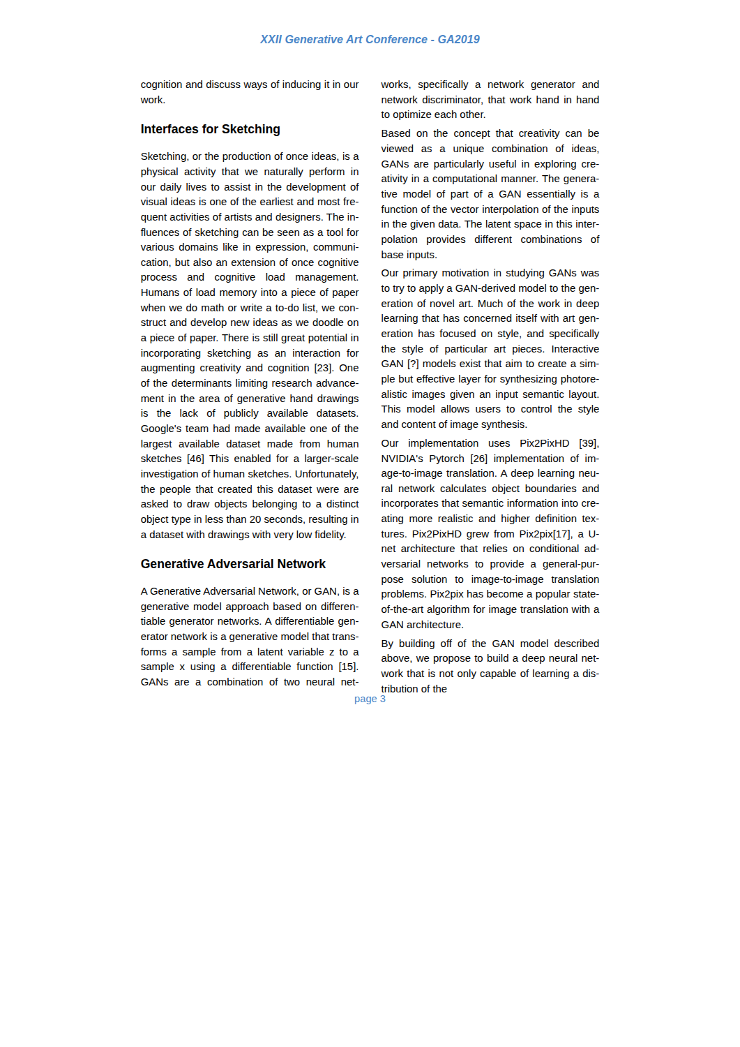XXII Generative Art Conference - GA2019
cognition and discuss ways of inducing it in our work.
Interfaces for Sketching
Sketching, or the production of once ideas, is a physical activity that we naturally perform in our daily lives to assist in the development of visual ideas is one of the earliest and most frequent activities of artists and designers. The influences of sketching can be seen as a tool for various domains like in expression, communication, but also an extension of once cognitive process and cognitive load management. Humans of load memory into a piece of paper when we do math or write a to-do list, we construct and develop new ideas as we doodle on a piece of paper. There is still great potential in incorporating sketching as an interaction for augmenting creativity and cognition [23]. One of the determinants limiting research advancement in the area of generative hand drawings is the lack of publicly available datasets. Google's team had made available one of the largest available dataset made from human sketches [46] This enabled for a larger-scale investigation of human sketches. Unfortunately, the people that created this dataset were are asked to draw objects belonging to a distinct object type in less than 20 seconds, resulting in a dataset with drawings with very low fidelity.
Generative Adversarial Network
A Generative Adversarial Network, or GAN, is a generative model approach based on differentiable generator networks. A differentiable generator network is a generative model that transforms a sample from a latent variable z to a sample x using a differentiable function [15]. GANs are a combination of two neural networks, specifically a network generator and network discriminator, that work hand in hand to optimize each other.
Based on the concept that creativity can be viewed as a unique combination of ideas, GANs are particularly useful in exploring creativity in a computational manner. The generative model of part of a GAN essentially is a function of the vector interpolation of the inputs in the given data. The latent space in this interpolation provides different combinations of base inputs.
Our primary motivation in studying GANs was to try to apply a GAN-derived model to the generation of novel art. Much of the work in deep learning that has concerned itself with art generation has focused on style, and specifically the style of particular art pieces. Interactive GAN [?] models exist that aim to create a simple but effective layer for synthesizing photorealistic images given an input semantic layout. This model allows users to control the style and content of image synthesis.
Our implementation uses Pix2PixHD [39], NVIDIA's Pytorch [26] implementation of image-to-image translation. A deep learning neural network calculates object boundaries and incorporates that semantic information into creating more realistic and higher definition textures. Pix2PixHD grew from Pix2pix[17], a U-net architecture that relies on conditional adversarial networks to provide a general-purpose solution to image-to-image translation problems. Pix2pix has become a popular state-of-the-art algorithm for image translation with a GAN architecture.
By building off of the GAN model described above, we propose to build a deep neural network that is not only capable of learning a distribution of the
page 3